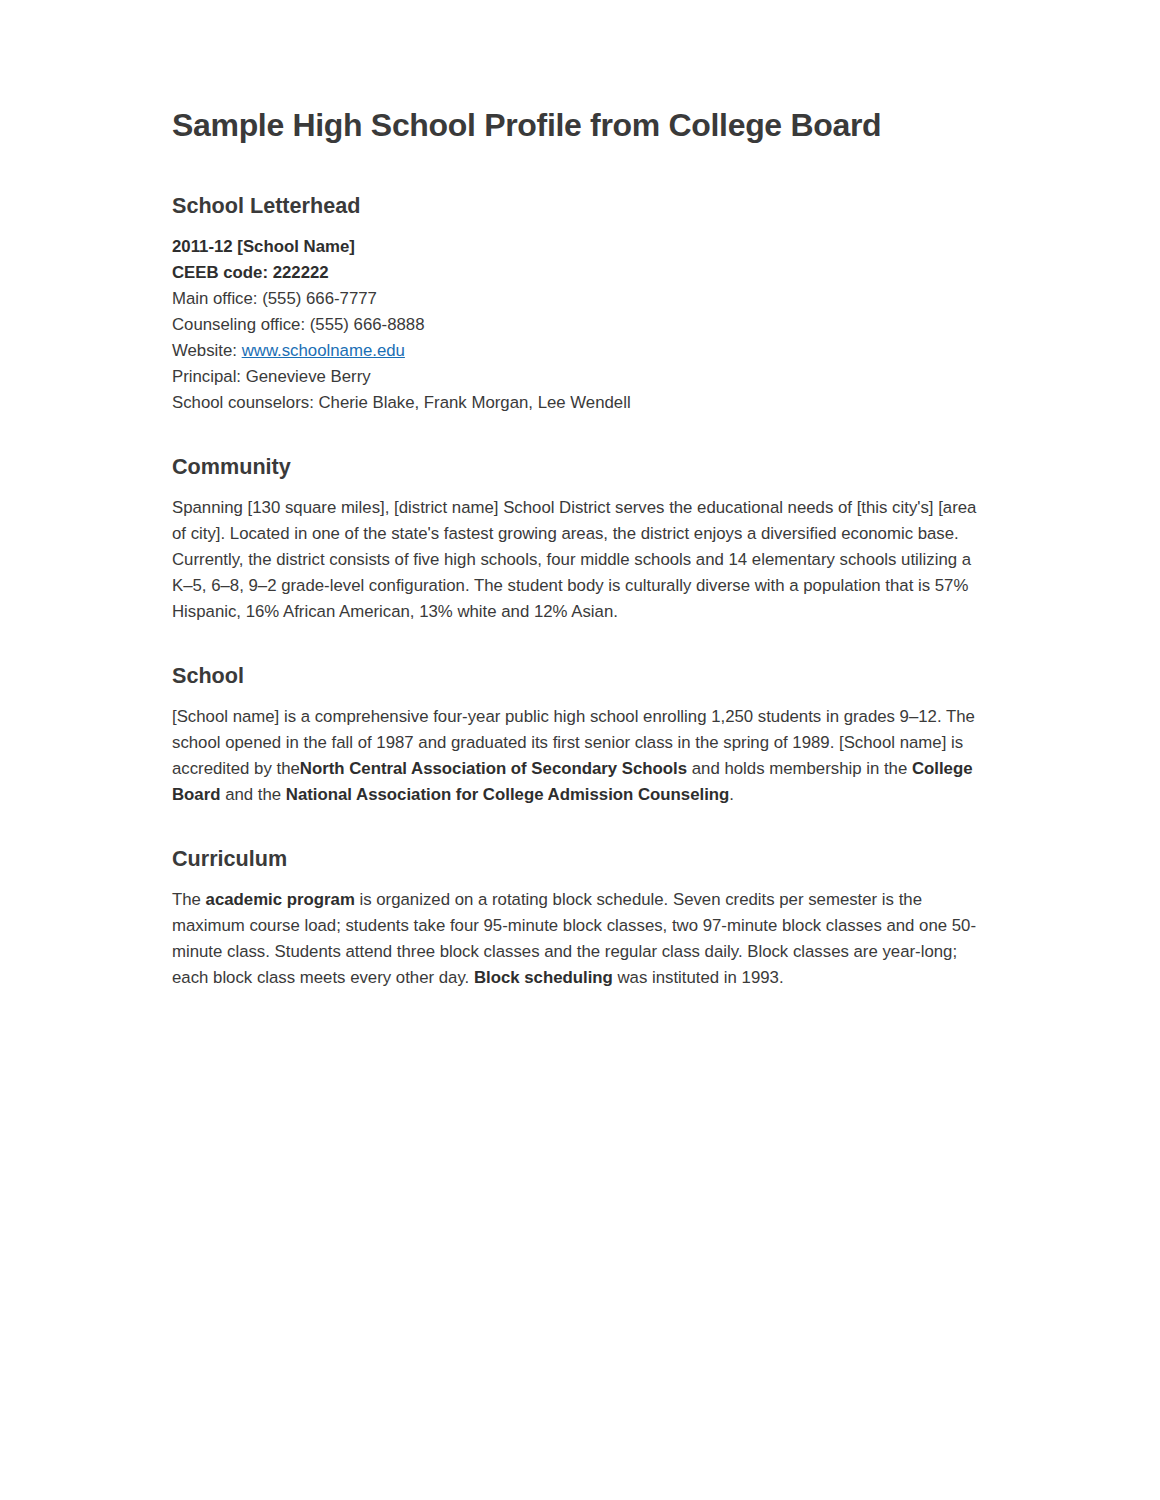Sample High School Profile from College Board
School Letterhead
2011-12 [School Name]
CEEB code: 222222
Main office: (555) 666-7777
Counseling office: (555) 666-8888
Website: www.schoolname.edu
Principal: Genevieve Berry
School counselors: Cherie Blake, Frank Morgan, Lee Wendell
Community
Spanning [130 square miles], [district name] School District serves the educational needs of [this city's] [area of city]. Located in one of the state's fastest growing areas, the district enjoys a diversified economic base. Currently, the district consists of five high schools, four middle schools and 14 elementary schools utilizing a K–5, 6–8, 9–2 grade-level configuration. The student body is culturally diverse with a population that is 57% Hispanic, 16% African American, 13% white and 12% Asian.
School
[School name] is a comprehensive four-year public high school enrolling 1,250 students in grades 9–12. The school opened in the fall of 1987 and graduated its first senior class in the spring of 1989. [School name] is accredited by theNorth Central Association of Secondary Schools and holds membership in the College Board and the National Association for College Admission Counseling.
Curriculum
The academic program is organized on a rotating block schedule. Seven credits per semester is the maximum course load; students take four 95-minute block classes, two 97-minute block classes and one 50-minute class. Students attend three block classes and the regular class daily. Block classes are year-long; each block class meets every other day. Block scheduling was instituted in 1993.